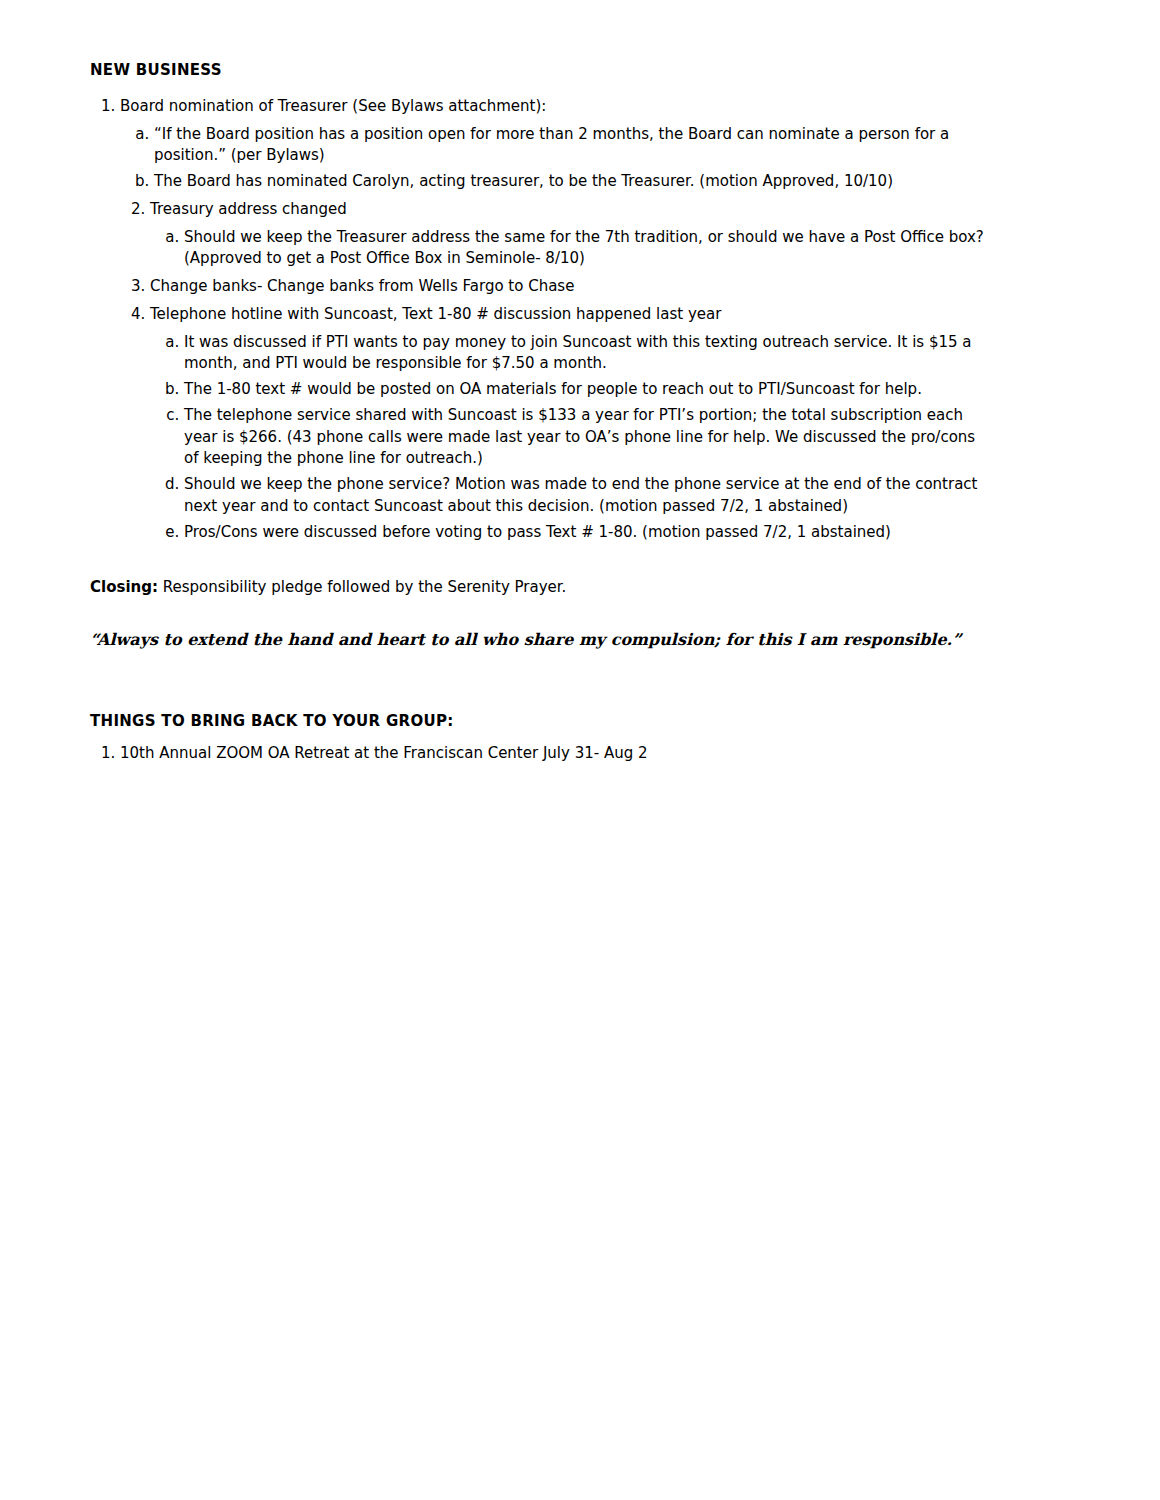NEW BUSINESS
Board nomination of Treasurer (See Bylaws attachment):
“If the Board position has a position open for more than 2 months, the Board can nominate a person for a position.” (per Bylaws)
The Board has nominated Carolyn, acting treasurer, to be the Treasurer. (motion Approved, 10/10)
Treasury address changed
Should we keep the Treasurer address the same for the 7th tradition, or should we have a Post Office box? (Approved to get a Post Office Box in Seminole- 8/10)
Change banks- Change banks from Wells Fargo to Chase
Telephone hotline with Suncoast, Text 1-80 # discussion happened last year
It was discussed if PTI wants to pay money to join Suncoast with this texting outreach service. It is $15 a month, and PTI would be responsible for $7.50 a month.
The 1-80 text # would be posted on OA materials for people to reach out to PTI/Suncoast for help.
The telephone service shared with Suncoast is $133 a year for PTI’s portion; the total subscription each year is $266. (43 phone calls were made last year to OA’s phone line for help. We discussed the pro/cons of keeping the phone line for outreach.)
Should we keep the phone service? Motion was made to end the phone service at the end of the contract next year and to contact Suncoast about this decision. (motion passed 7/2, 1 abstained)
Pros/Cons were discussed before voting to pass Text # 1-80. (motion passed 7/2, 1 abstained)
Closing: Responsibility pledge followed by the Serenity Prayer.
“Always to extend the hand and heart to all who share my compulsion; for this I am responsible.”
THINGS TO BRING BACK TO YOUR GROUP:
10th Annual ZOOM OA Retreat at the Franciscan Center July 31- Aug 2